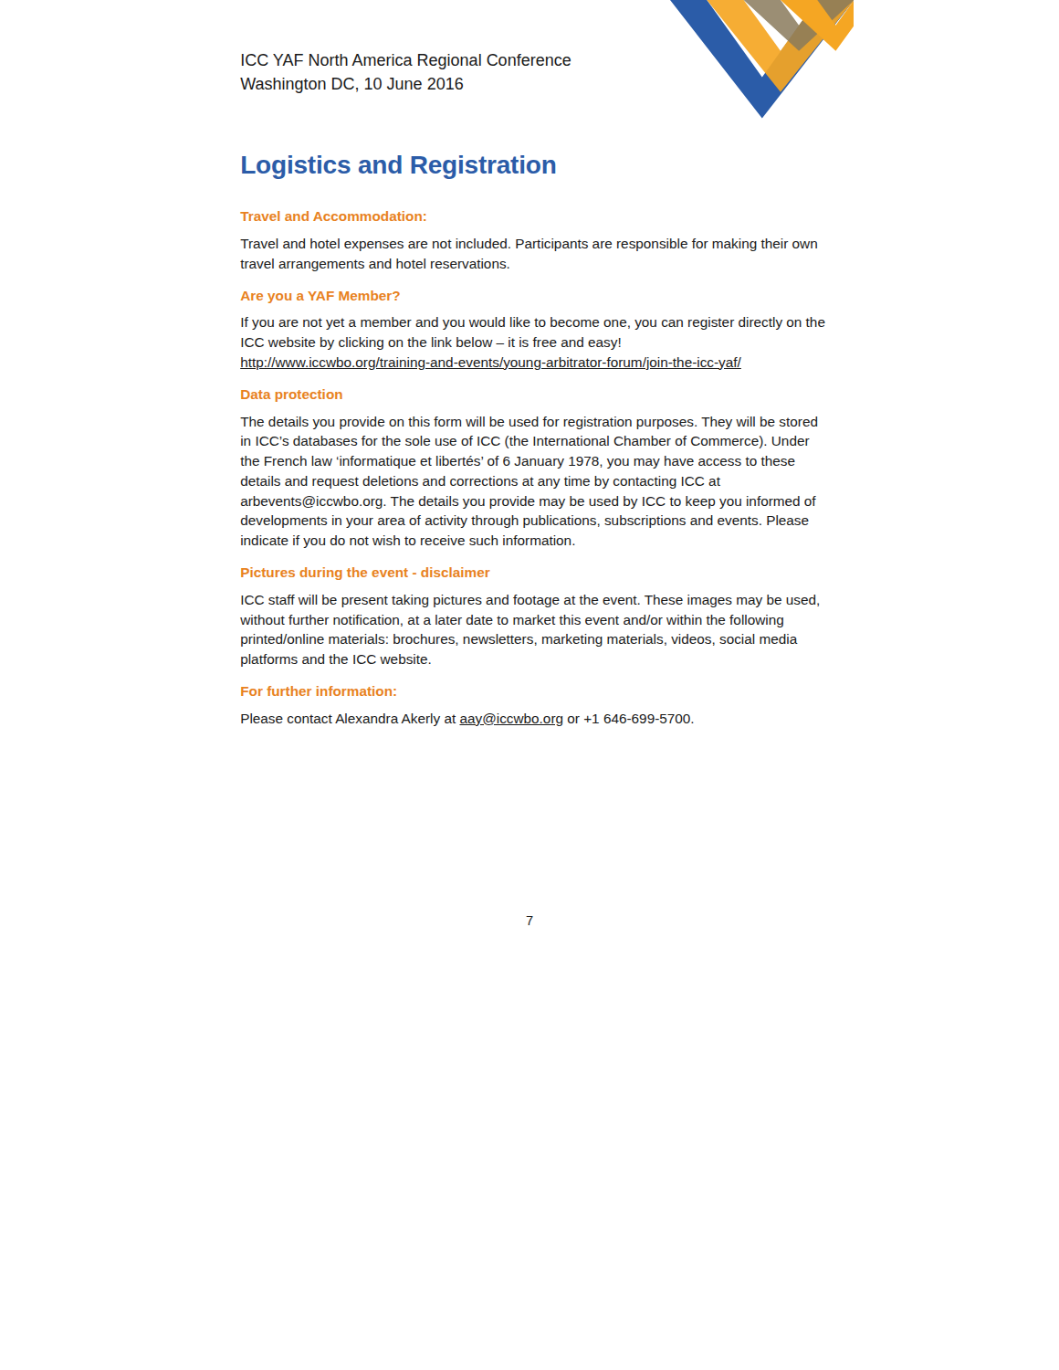ICC YAF North America Regional Conference
Washington DC, 10 June 2016
Logistics and Registration
Travel and Accommodation:
Travel and hotel expenses are not included. Participants are responsible for making their own travel arrangements and hotel reservations.
Are you a YAF Member?
If you are not yet a member and you would like to become one, you can register directly on the ICC website by clicking on the link below – it is free and easy!
http://www.iccwbo.org/training-and-events/young-arbitrator-forum/join-the-icc-yaf/
Data protection
The details you provide on this form will be used for registration purposes. They will be stored in ICC’s databases for the sole use of ICC (the International Chamber of Commerce). Under the French law ‘informatique et libertés’ of 6 January 1978, you may have access to these details and request deletions and corrections at any time by contacting ICC at arbevents@iccwbo.org. The details you provide may be used by ICC to keep you informed of developments in your area of activity through publications, subscriptions and events. Please indicate if you do not wish to receive such information.
Pictures during the event - disclaimer
ICC staff will be present taking pictures and footage at the event. These images may be used, without further notification, at a later date to market this event and/or within the following printed/online materials: brochures, newsletters, marketing materials, videos, social media platforms and the ICC website.
For further information:
Please contact Alexandra Akerly at aay@iccwbo.org or +1 646-699-5700.
7